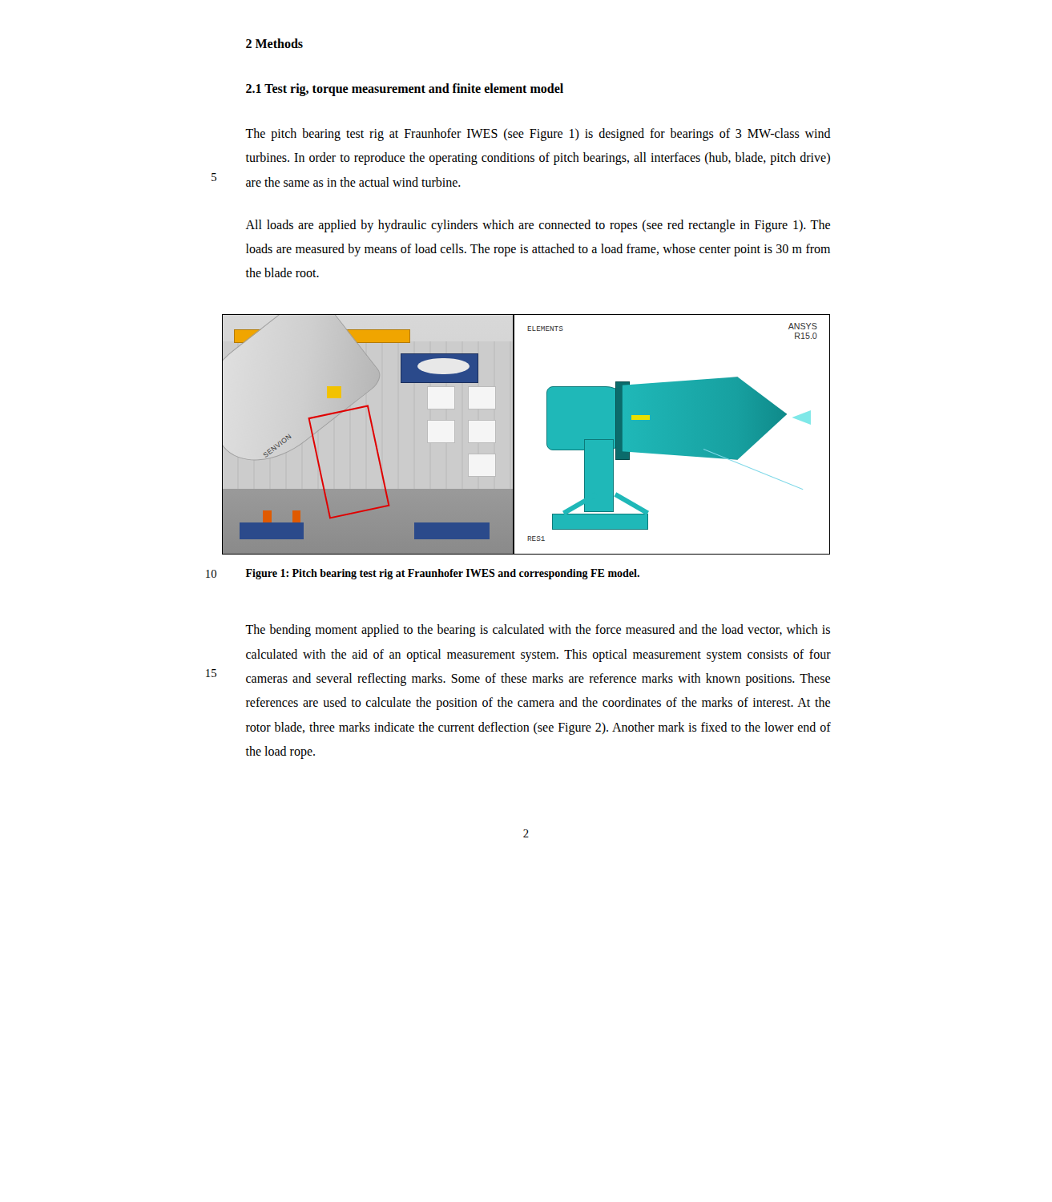2 Methods
2.1 Test rig, torque measurement and finite element model
5
The pitch bearing test rig at Fraunhofer IWES (see Figure 1) is designed for bearings of 3 MW-class wind turbines. In order to reproduce the operating conditions of pitch bearings, all interfaces (hub, blade, pitch drive) are the same as in the actual wind turbine.
All loads are applied by hydraulic cylinders which are connected to ropes (see red rectangle in Figure 1). The loads are measured by means of load cells. The rope is attached to a load frame, whose center point is 30 m from the blade root.
2 x 20 to
SENVION
ELEMENTS
ANSYS
R15.0
RES1
10 Figure 1: Pitch bearing test rig at Fraunhofer IWES and corresponding FE model.
15
The bending moment applied to the bearing is calculated with the force measured and the load vector, which is calculated with the aid of an optical measurement system. This optical measurement system consists of four cameras and several reflecting marks. Some of these marks are reference marks with known positions. These references are used to calculate the position of the camera and the coordinates of the marks of interest. At the rotor blade, three marks indicate the current deflection (see Figure 2). Another mark is fixed to the lower end of the load rope.
2